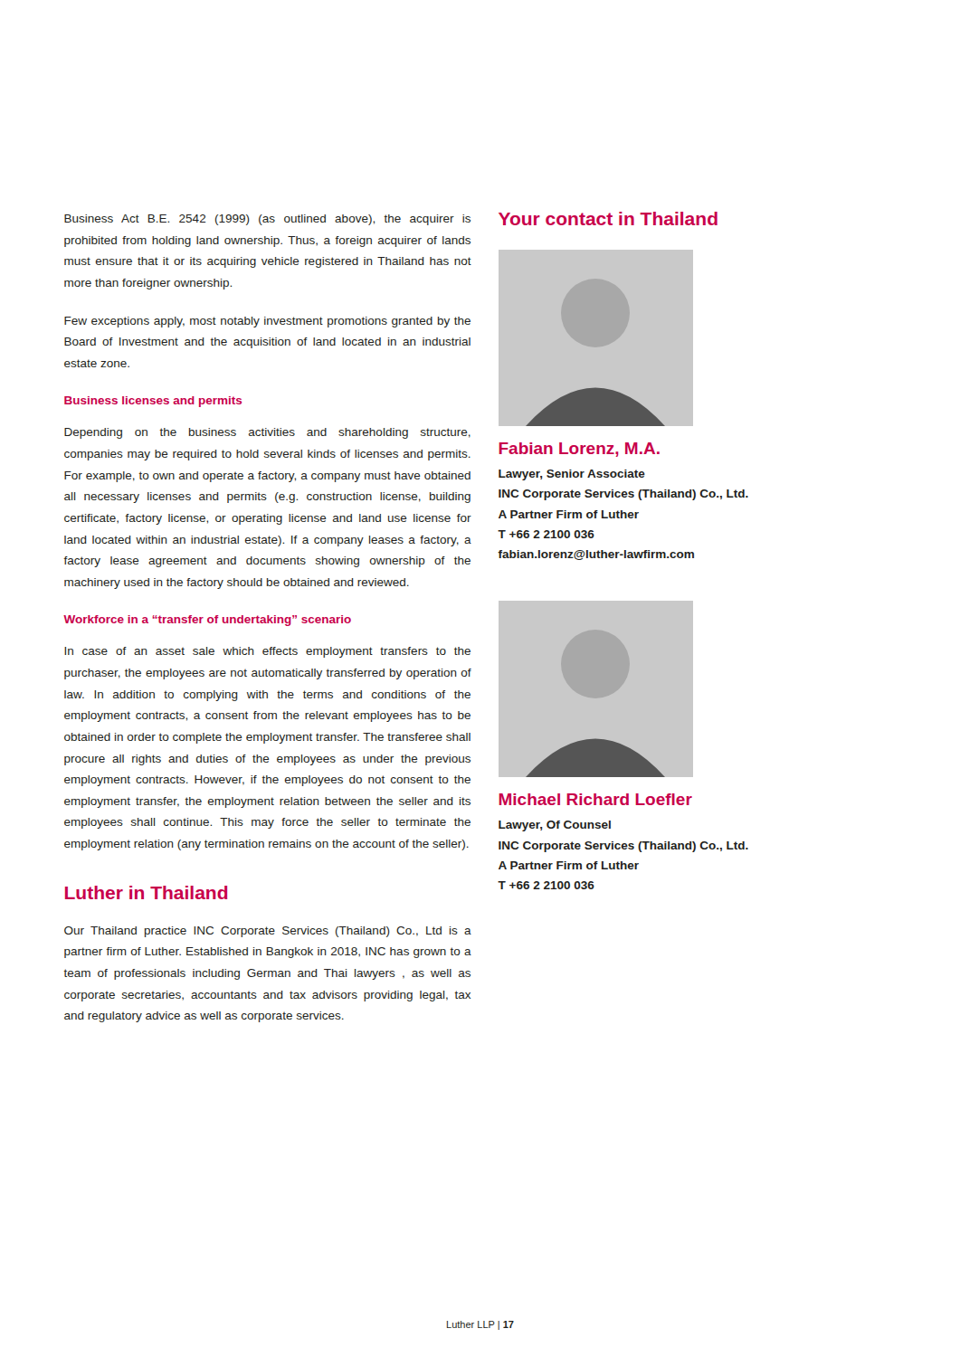Business Act B.E. 2542 (1999) (as outlined above), the acquirer is prohibited from holding land ownership. Thus, a foreign acquirer of lands must ensure that it or its acquiring vehicle registered in Thailand has not more than foreigner ownership.
Few exceptions apply, most notably investment promotions granted by the Board of Investment and the acquisition of land located in an industrial estate zone.
Business licenses and permits
Depending on the business activities and shareholding structure, companies may be required to hold several kinds of licenses and permits. For example, to own and operate a factory, a company must have obtained all necessary licenses and permits (e.g. construction license, building certificate, factory license, or operating license and land use license for land located within an industrial estate). If a company leases a factory, a factory lease agreement and documents showing ownership of the machinery used in the factory should be obtained and reviewed.
Workforce in a “transfer of undertaking” scenario
In case of an asset sale which effects employment transfers to the purchaser, the employees are not automatically transferred by operation of law. In addition to complying with the terms and conditions of the employment contracts, a consent from the relevant employees has to be obtained in order to complete the employment transfer. The transferee shall procure all rights and duties of the employees as under the previous employment contracts. However, if the employees do not consent to the employment transfer, the employment relation between the seller and its employees shall continue. This may force the seller to terminate the employment relation (any termination remains on the account of the seller).
Luther in Thailand
Our Thailand practice INC Corporate Services (Thailand) Co., Ltd is a partner firm of Luther. Established in Bangkok in 2018, INC has grown to a team of professionals including German and Thai lawyers , as well as corporate secretaries, accountants and tax advisors providing legal, tax and regulatory advice as well as corporate services.
Your contact in Thailand
Fabian Lorenz, M.A.
Lawyer, Senior Associate
INC Corporate Services (Thailand) Co., Ltd.
A Partner Firm of Luther
T +66 2 2100 036
fabian.lorenz@luther-lawfirm.com
Michael Richard Loefler
Lawyer, Of Counsel
INC Corporate Services (Thailand) Co., Ltd.
A Partner Firm of Luther
T +66 2 2100 036
Luther LLP | 17